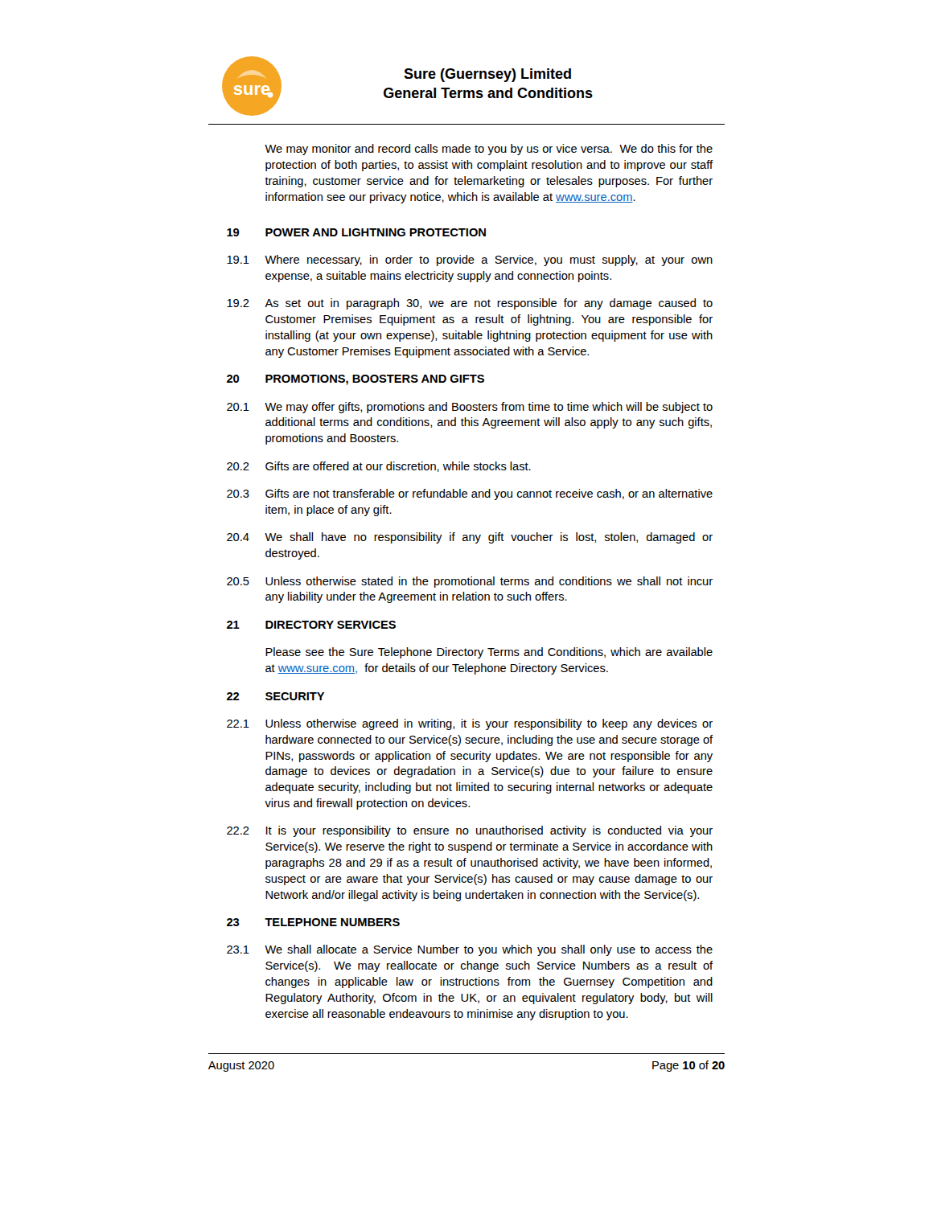sure
Sure (Guernsey) Limited
General Terms and Conditions
We may monitor and record calls made to you by us or vice versa. We do this for the protection of both parties, to assist with complaint resolution and to improve our staff training, customer service and for telemarketing or telesales purposes. For further information see our privacy notice, which is available at www.sure.com.
19 POWER AND LIGHTNING PROTECTION
19.1 Where necessary, in order to provide a Service, you must supply, at your own expense, a suitable mains electricity supply and connection points.
19.2 As set out in paragraph 30, we are not responsible for any damage caused to Customer Premises Equipment as a result of lightning. You are responsible for installing (at your own expense), suitable lightning protection equipment for use with any Customer Premises Equipment associated with a Service.
20 PROMOTIONS, BOOSTERS AND GIFTS
20.1 We may offer gifts, promotions and Boosters from time to time which will be subject to additional terms and conditions, and this Agreement will also apply to any such gifts, promotions and Boosters.
20.2 Gifts are offered at our discretion, while stocks last.
20.3 Gifts are not transferable or refundable and you cannot receive cash, or an alternative item, in place of any gift.
20.4 We shall have no responsibility if any gift voucher is lost, stolen, damaged or destroyed.
20.5 Unless otherwise stated in the promotional terms and conditions we shall not incur any liability under the Agreement in relation to such offers.
21 DIRECTORY SERVICES
Please see the Sure Telephone Directory Terms and Conditions, which are available at www.sure.com, for details of our Telephone Directory Services.
22 SECURITY
22.1 Unless otherwise agreed in writing, it is your responsibility to keep any devices or hardware connected to our Service(s) secure, including the use and secure storage of PINs, passwords or application of security updates. We are not responsible for any damage to devices or degradation in a Service(s) due to your failure to ensure adequate security, including but not limited to securing internal networks or adequate virus and firewall protection on devices.
22.2 It is your responsibility to ensure no unauthorised activity is conducted via your Service(s). We reserve the right to suspend or terminate a Service in accordance with paragraphs 28 and 29 if as a result of unauthorised activity, we have been informed, suspect or are aware that your Service(s) has caused or may cause damage to our Network and/or illegal activity is being undertaken in connection with the Service(s).
23 TELEPHONE NUMBERS
23.1 We shall allocate a Service Number to you which you shall only use to access the Service(s). We may reallocate or change such Service Numbers as a result of changes in applicable law or instructions from the Guernsey Competition and Regulatory Authority, Ofcom in the UK, or an equivalent regulatory body, but will exercise all reasonable endeavours to minimise any disruption to you.
August 2020
Page 10 of 20